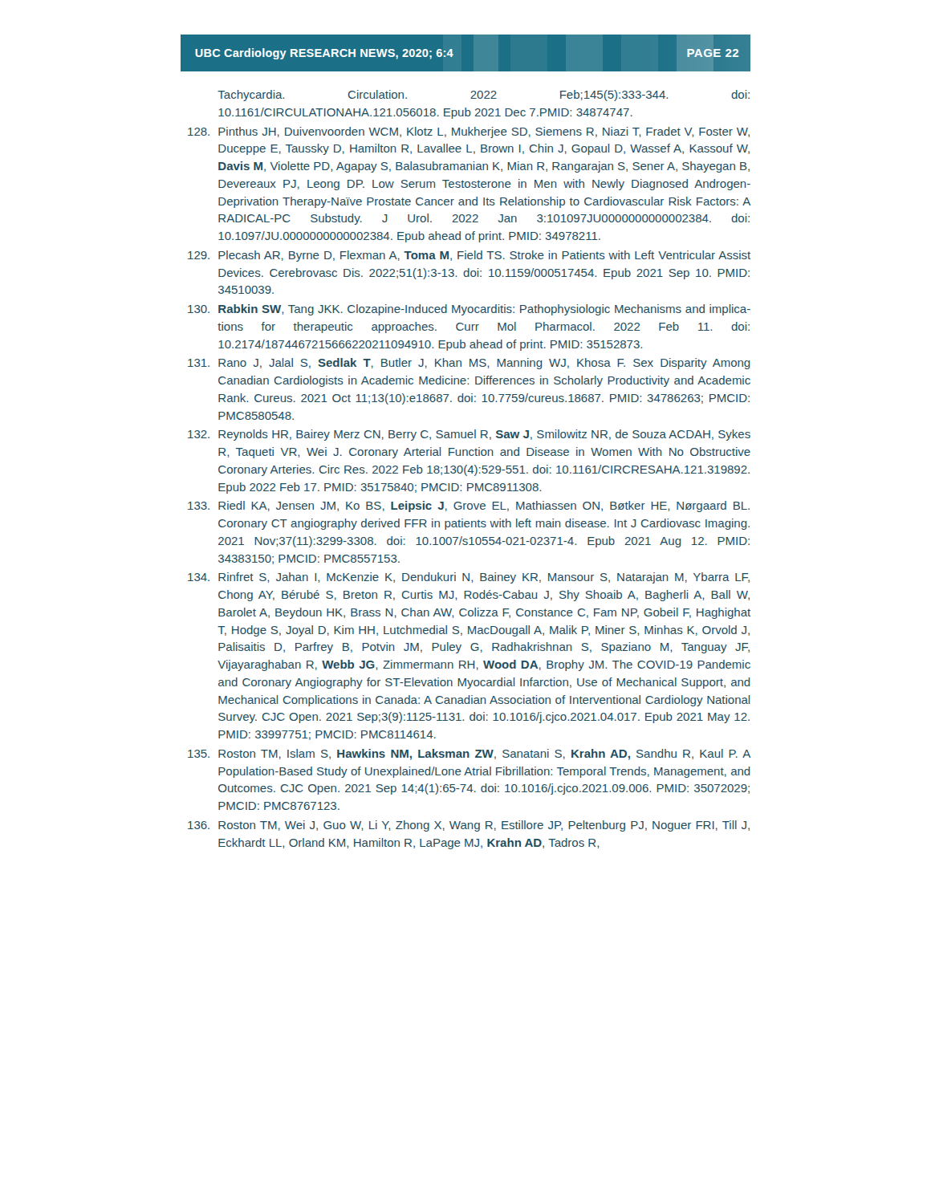UBC Cardiology RESEARCH NEWS, 2020; 6:4
PAGE 22
Tachycardia. Circulation. 2022 Feb;145(5):333-344. doi: 10.1161/CIRCULATIONAHA.121.056018. Epub 2021 Dec 7.PMID: 34874747.
128. Pinthus JH, Duivenvoorden WCM, Klotz L, Mukherjee SD, Siemens R, Niazi T, Fradet V, Foster W, Duceppe E, Taussky D, Hamilton R, Lavallee L, Brown I, Chin J, Gopaul D, Wassef A, Kassouf W, Davis M, Violette PD, Agapay S, Balasubramanian K, Mian R, Rangarajan S, Sener A, Shayegan B, Devereaux PJ, Leong DP. Low Serum Testosterone in Men with Newly Diagnosed Androgen-Deprivation Therapy-Naïve Prostate Cancer and Its Relationship to Cardiovascular Risk Factors: A RADICAL-PC Substudy. J Urol. 2022 Jan 3:101097JU0000000000002384. doi: 10.1097/JU.0000000000002384. Epub ahead of print. PMID: 34978211.
129. Plecash AR, Byrne D, Flexman A, Toma M, Field TS. Stroke in Patients with Left Ventricular Assist Devices. Cerebrovasc Dis. 2022;51(1):3-13. doi: 10.1159/000517454. Epub 2021 Sep 10. PMID: 34510039.
130. Rabkin SW, Tang JKK. Clozapine-Induced Myocarditis: Pathophysiologic Mechanisms and implications for therapeutic approaches. Curr Mol Pharmacol. 2022 Feb 11. doi: 10.2174/1874467215666220211094910. Epub ahead of print. PMID: 35152873.
131. Rano J, Jalal S, Sedlak T, Butler J, Khan MS, Manning WJ, Khosa F. Sex Disparity Among Canadian Cardiologists in Academic Medicine: Differences in Scholarly Productivity and Academic Rank. Cureus. 2021 Oct 11;13(10):e18687. doi: 10.7759/cureus.18687. PMID: 34786263; PMCID: PMC8580548.
132. Reynolds HR, Bairey Merz CN, Berry C, Samuel R, Saw J, Smilowitz NR, de Souza ACDAH, Sykes R, Taqueti VR, Wei J. Coronary Arterial Function and Disease in Women With No Obstructive Coronary Arteries. Circ Res. 2022 Feb 18;130(4):529-551. doi: 10.1161/CIRCRESAHA.121.319892. Epub 2022 Feb 17. PMID: 35175840; PMCID: PMC8911308.
133. Riedl KA, Jensen JM, Ko BS, Leipsic J, Grove EL, Mathiassen ON, Bøtker HE, Nørgaard BL. Coronary CT angiography derived FFR in patients with left main disease. Int J Cardiovasc Imaging. 2021 Nov;37(11):3299-3308. doi: 10.1007/s10554-021-02371-4. Epub 2021 Aug 12. PMID: 34383150; PMCID: PMC8557153.
134. Rinfret S, Jahan I, McKenzie K, Dendukuri N, Bainey KR, Mansour S, Natarajan M, Ybarra LF, Chong AY, Bérubé S, Breton R, Curtis MJ, Rodés-Cabau J, Shy Shoaib A, Bagherli A, Ball W, Barolet A, Beydoun HK, Brass N, Chan AW, Colizza F, Constance C, Fam NP, Gobeil F, Haghighat T, Hodge S, Joyal D, Kim HH, Lutchmedial S, MacDougall A, Malik P, Miner S, Minhas K, Orvold J, Palisaitis D, Parfrey B, Potvin JM, Puley G, Radhakrishnan S, Spaziano M, Tanguay JF, Vijayaraghaban R, Webb JG, Zimmermann RH, Wood DA, Brophy JM. The COVID-19 Pandemic and Coronary Angiography for ST-Elevation Myocardial Infarction, Use of Mechanical Support, and Mechanical Complications in Canada: A Canadian Association of Interventional Cardiology National Survey. CJC Open. 2021 Sep;3(9):1125-1131. doi: 10.1016/j.cjco.2021.04.017. Epub 2021 May 12. PMID: 33997751; PMCID: PMC8114614.
135. Roston TM, Islam S, Hawkins NM, Laksman ZW, Sanatani S, Krahn AD, Sandhu R, Kaul P. A Population-Based Study of Unexplained/Lone Atrial Fibrillation: Temporal Trends, Management, and Outcomes. CJC Open. 2021 Sep 14;4(1):65-74. doi: 10.1016/j.cjco.2021.09.006. PMID: 35072029; PMCID: PMC8767123.
136. Roston TM, Wei J, Guo W, Li Y, Zhong X, Wang R, Estillore JP, Peltenburg PJ, Noguer FRI, Till J, Eckhardt LL, Orland KM, Hamilton R, LaPage MJ, Krahn AD, Tadros R,